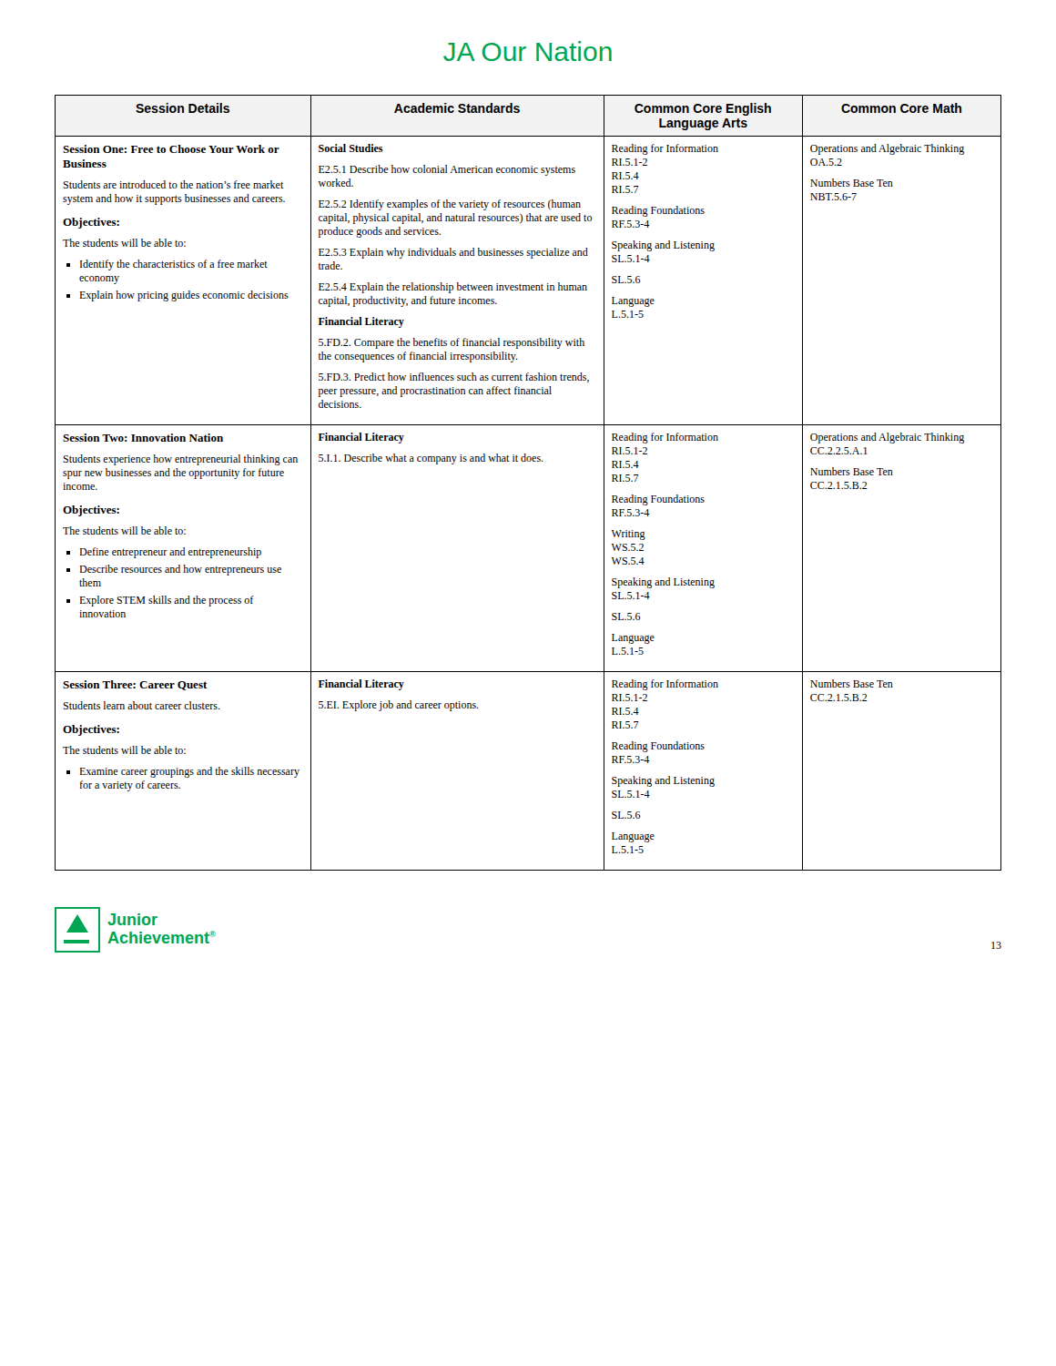JA Our Nation
| Session Details | Academic Standards | Common Core English Language Arts | Common Core Math |
| --- | --- | --- | --- |
| Session One: Free to Choose Your Work or Business Students are introduced to the nation’s free market system and how it supports businesses and careers. Objectives: The students will be able to: Identify the characteristics of a free market economy Explain how pricing guides economic decisions | Social Studies E2.5.1 Describe how colonial American economic systems worked. E2.5.2 Identify examples of the variety of resources (human capital, physical capital, and natural resources) that are used to produce goods and services. E2.5.3 Explain why individuals and businesses specialize and trade. E2.5.4 Explain the relationship between investment in human capital, productivity, and future incomes. Financial Literacy 5.FD.2. Compare the benefits of financial responsibility with the consequences of financial irresponsibility. 5.FD.3. Predict how influences such as current fashion trends, peer pressure, and procrastination can affect financial decisions. | Reading for Information RI.5.1-2 RI.5.4 RI.5.7 Reading Foundations RF.5.3-4 Speaking and Listening SL.5.1-4 SL.5.6 Language L.5.1-5 | Operations and Algebraic Thinking OA.5.2 Numbers Base Ten NBT.5.6-7 |
| Session Two: Innovation Nation Students experience how entrepreneurial thinking can spur new businesses and the opportunity for future income. Objectives: The students will be able to: Define entrepreneur and entrepreneurship Describe resources and how entrepreneurs use them Explore STEM skills and the process of innovation | Financial Literacy 5.I.1. Describe what a company is and what it does. | Reading for Information RI.5.1-2 RI.5.4 RI.5.7 Reading Foundations RF.5.3-4 Writing WS.5.2 WS.5.4 Speaking and Listening SL.5.1-4 SL.5.6 Language L.5.1-5 | Operations and Algebraic Thinking CC.2.2.5.A.1 Numbers Base Ten CC.2.1.5.B.2 |
| Session Three: Career Quest Students learn about career clusters. Objectives: The students will be able to: Examine career groupings and the skills necessary for a variety of careers. | Financial Literacy 5.EI. Explore job and career options. | Reading for Information RI.5.1-2 RI.5.4 RI.5.7 Reading Foundations RF.5.3-4 Speaking and Listening SL.5.1-4 SL.5.6 Language L.5.1-5 | Numbers Base Ten CC.2.1.5.B.2 |
Junior
Achievement®
13